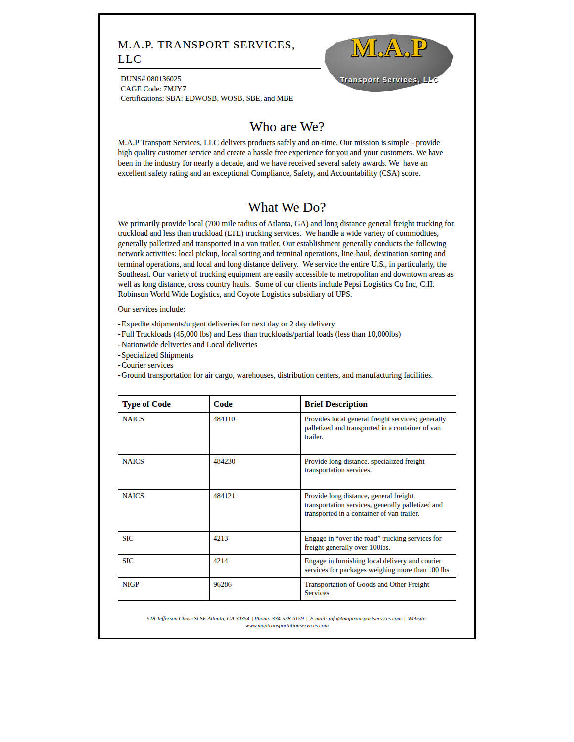M.A.P. Transport Services, LLC
DUNS# 080136025
CAGE Code: 7MJY7
Certifications: SBA: EDWOSB, WOSB, SBE, and MBE
M.A.P
Transport Services, LLC
Who are We?
M.A.P Transport Services, LLC delivers products safely and on-time. Our mission is simple - provide high quality customer service and create a hassle free experience for you and your customers. We have been in the industry for nearly a decade, and we have received several safety awards. We have an excellent safety rating and an exceptional Compliance, Safety, and Accountability (CSA) score.
What We Do?
We primarily provide local (700 mile radius of Atlanta, GA) and long distance general freight trucking for truckload and less than truckload (LTL) trucking services. We handle a wide variety of commodities, generally palletized and transported in a van trailer. Our establishment generally conducts the following network activities: local pickup, local sorting and terminal operations, line-haul, destination sorting and terminal operations, and local and long distance delivery. We service the entire U.S., in particularly, the Southeast. Our variety of trucking equipment are easily accessible to metropolitan and downtown areas as well as long distance, cross country hauls. Some of our clients include Pepsi Logistics Co Inc, C.H. Robinson World Wide Logistics, and Coyote Logistics subsidiary of UPS.
Our services include:
Expedite shipments/urgent deliveries for next day or 2 day delivery
Full Truckloads (45,000 lbs) and Less than truckloads/partial loads (less than 10,000lbs)
Nationwide deliveries and Local deliveries
Specialized Shipments
Courier services
Ground transportation for air cargo, warehouses, distribution centers, and manufacturing facilities.
| Type of Code | Code | Brief Description |
| --- | --- | --- |
| NAICS | 484110 | Provides local general freight services; generally palletized and transported in a container of van trailer. |
| NAICS | 484230 | Provide long distance, specialized freight transportation services. |
| NAICS | 484121 | Provide long distance, general freight transportation services, generally palletized and transported in a container of van trailer. |
| SIC | 4213 | Engage in “over the road” trucking services for freight generally over 100lbs. |
| SIC | 4214 | Engage in furnishing local delivery and courier services for packages weighing more than 100 lbs |
| NIGP | 96286 | Transportation of Goods and Other Freight Services |
518 Jefferson Chase St SE Atlanta, GA 30354 |Phone: 334-538-6159 | E-mail: info@maptransportservices.com | Website: www.maptransportationservices.com